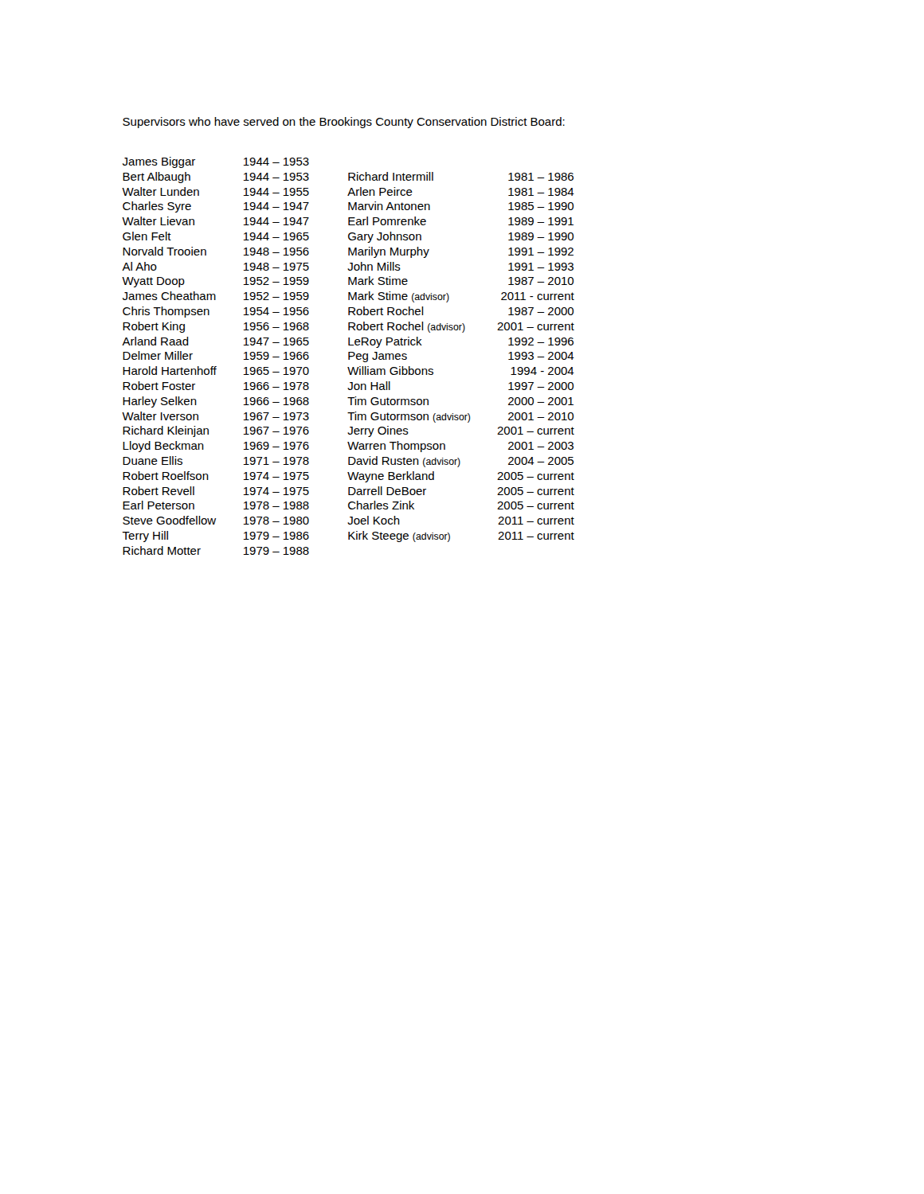Supervisors who have served on the Brookings County Conservation District Board:
| James Biggar | 1944 – 1953 | | |
| Bert Albaugh | 1944 – 1953 | Richard Intermill | 1981 – 1986 |
| Walter Lunden | 1944 – 1955 | Arlen Peirce | 1981 – 1984 |
| Charles Syre | 1944 – 1947 | Marvin Antonen | 1985 – 1990 |
| Walter Lievan | 1944 – 1947 | Earl Pomrenke | 1989 – 1991 |
| Glen Felt | 1944 – 1965 | Gary Johnson | 1989 – 1990 |
| Norvald Trooien | 1948 – 1956 | Marilyn Murphy | 1991 – 1992 |
| Al Aho | 1948 – 1975 | John Mills | 1991 – 1993 |
| Wyatt Doop | 1952 – 1959 | Mark Stime | 1987 – 2010 |
| James Cheatham | 1952 – 1959 | Mark Stime (advisor) | 2011 - current |
| Chris Thompsen | 1954 – 1956 | Robert Rochel | 1987 – 2000 |
| Robert King | 1956 – 1968 | Robert Rochel (advisor) | 2001 – current |
| Arland Raad | 1947 – 1965 | LeRoy Patrick | 1992 – 1996 |
| Delmer Miller | 1959 – 1966 | Peg James | 1993 – 2004 |
| Harold Hartenhoff | 1965 – 1970 | William Gibbons | 1994 - 2004 |
| Robert Foster | 1966 – 1978 | Jon Hall | 1997 – 2000 |
| Harley Selken | 1966 – 1968 | Tim Gutormson | 2000 – 2001 |
| Walter Iverson | 1967 – 1973 | Tim Gutormson (advisor) | 2001 – 2010 |
| Richard Kleinjan | 1967 – 1976 | Jerry Oines | 2001 – current |
| Lloyd Beckman | 1969 – 1976 | Warren Thompson | 2001 – 2003 |
| Duane Ellis | 1971 – 1978 | David Rusten (advisor) | 2004 – 2005 |
| Robert Roelfson | 1974 – 1975 | Wayne Berkland | 2005 – current |
| Robert Revell | 1974 – 1975 | Darrell DeBoer | 2005 – current |
| Earl Peterson | 1978 – 1988 | Charles Zink | 2005 – current |
| Steve Goodfellow | 1978 – 1980 | Joel Koch | 2011 – current |
| Terry Hill | 1979 – 1986 | Kirk Steege (advisor) | 2011 – current |
| Richard Motter | 1979 – 1988 | | |